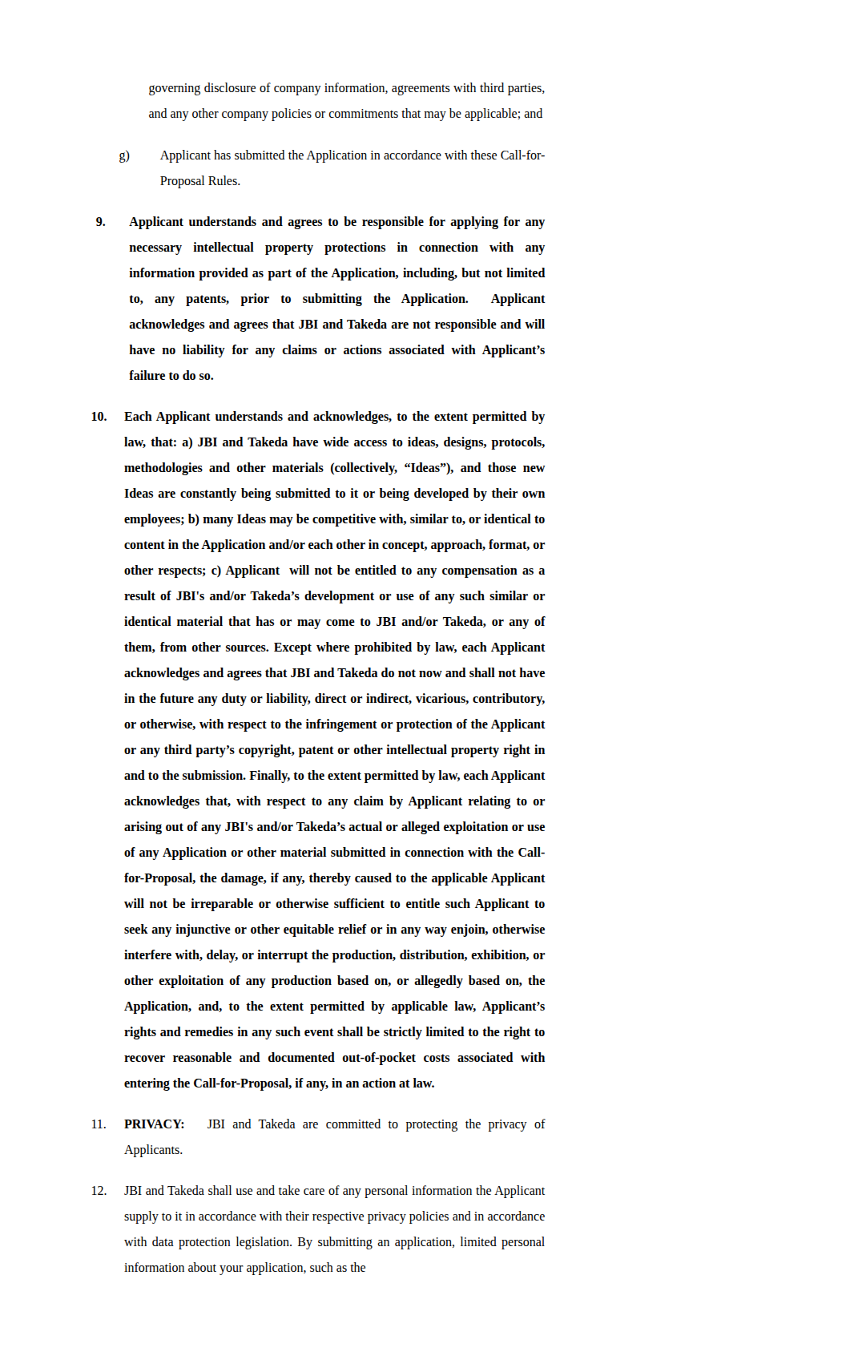governing disclosure of company information, agreements with third parties, and any other company policies or commitments that may be applicable; and
g)
Applicant has submitted the Application in accordance with these Call-for-Proposal Rules.
9.
Applicant understands and agrees to be responsible for applying for any necessary intellectual property protections in connection with any information provided as part of the Application, including, but not limited to, any patents, prior to submitting the Application. Applicant acknowledges and agrees that JBI and Takeda are not responsible and will have no liability for any claims or actions associated with Applicant’s failure to do so.
10.
Each Applicant understands and acknowledges, to the extent permitted by law, that: a) JBI and Takeda have wide access to ideas, designs, protocols, methodologies and other materials (collectively, “Ideas”), and those new Ideas are constantly being submitted to it or being developed by their own employees; b) many Ideas may be competitive with, similar to, or identical to content in the Application and/or each other in concept, approach, format, or other respects; c) Applicant will not be entitled to any compensation as a result of JBI's and/or Takeda’s development or use of any such similar or identical material that has or may come to JBI and/or Takeda, or any of them, from other sources. Except where prohibited by law, each Applicant acknowledges and agrees that JBI and Takeda do not now and shall not have in the future any duty or liability, direct or indirect, vicarious, contributory, or otherwise, with respect to the infringement or protection of the Applicant or any third party’s copyright, patent or other intellectual property right in and to the submission. Finally, to the extent permitted by law, each Applicant acknowledges that, with respect to any claim by Applicant relating to or arising out of any JBI's and/or Takeda’s actual or alleged exploitation or use of any Application or other material submitted in connection with the Call-for-Proposal, the damage, if any, thereby caused to the applicable Applicant will not be irreparable or otherwise sufficient to entitle such Applicant to seek any injunctive or other equitable relief or in any way enjoin, otherwise interfere with, delay, or interrupt the production, distribution, exhibition, or other exploitation of any production based on, or allegedly based on, the Application, and, to the extent permitted by applicable law, Applicant’s rights and remedies in any such event shall be strictly limited to the right to recover reasonable and documented out-of-pocket costs associated with entering the Call-for-Proposal, if any, in an action at law.
11.
PRIVACY: JBI and Takeda are committed to protecting the privacy of Applicants.
12.
JBI and Takeda shall use and take care of any personal information the Applicant supply to it in accordance with their respective privacy policies and in accordance with data protection legislation. By submitting an application, limited personal information about your application, such as the